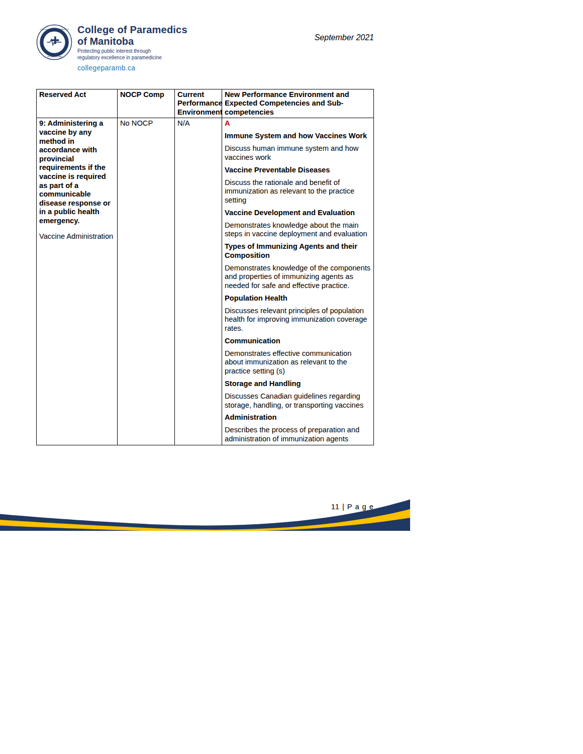COLLEGE OF PARAMEDICS OF MANITOBA
College of Paramedics
of Manitoba
Protecting public interest through
regulatory excellence in paramedicine
collegeparamb.ca
September 2021
| Reserved Act | NOCP Comp | Current Performance Environment | New Performance Environment and Expected Competencies and Sub-competencies |
| --- | --- | --- | --- |
| 9: Administering a vaccine by any method in accordance with provincial requirements if the vaccine is required as part of a communicable disease response or in a public health emergency. Vaccine Administration | No NOCP | N/A | A Immune System and how Vaccines Work Discuss human immune system and how vaccines work Vaccine Preventable Diseases Discuss the rationale and benefit of immunization as relevant to the practice setting Vaccine Development and Evaluation Demonstrates knowledge about the main steps in vaccine deployment and evaluation Types of Immunizing Agents and their Composition Demonstrates knowledge of the components and properties of immunizing agents as needed for safe and effective practice. Population Health Discusses relevant principles of population health for improving immunization coverage rates. Communication Demonstrates effective communication about immunization as relevant to the practice setting (s) Storage and Handling Discusses Canadian guidelines regarding storage, handling, or transporting vaccines Administration Describes the process of preparation and administration of immunization agents |
11 | P a g e